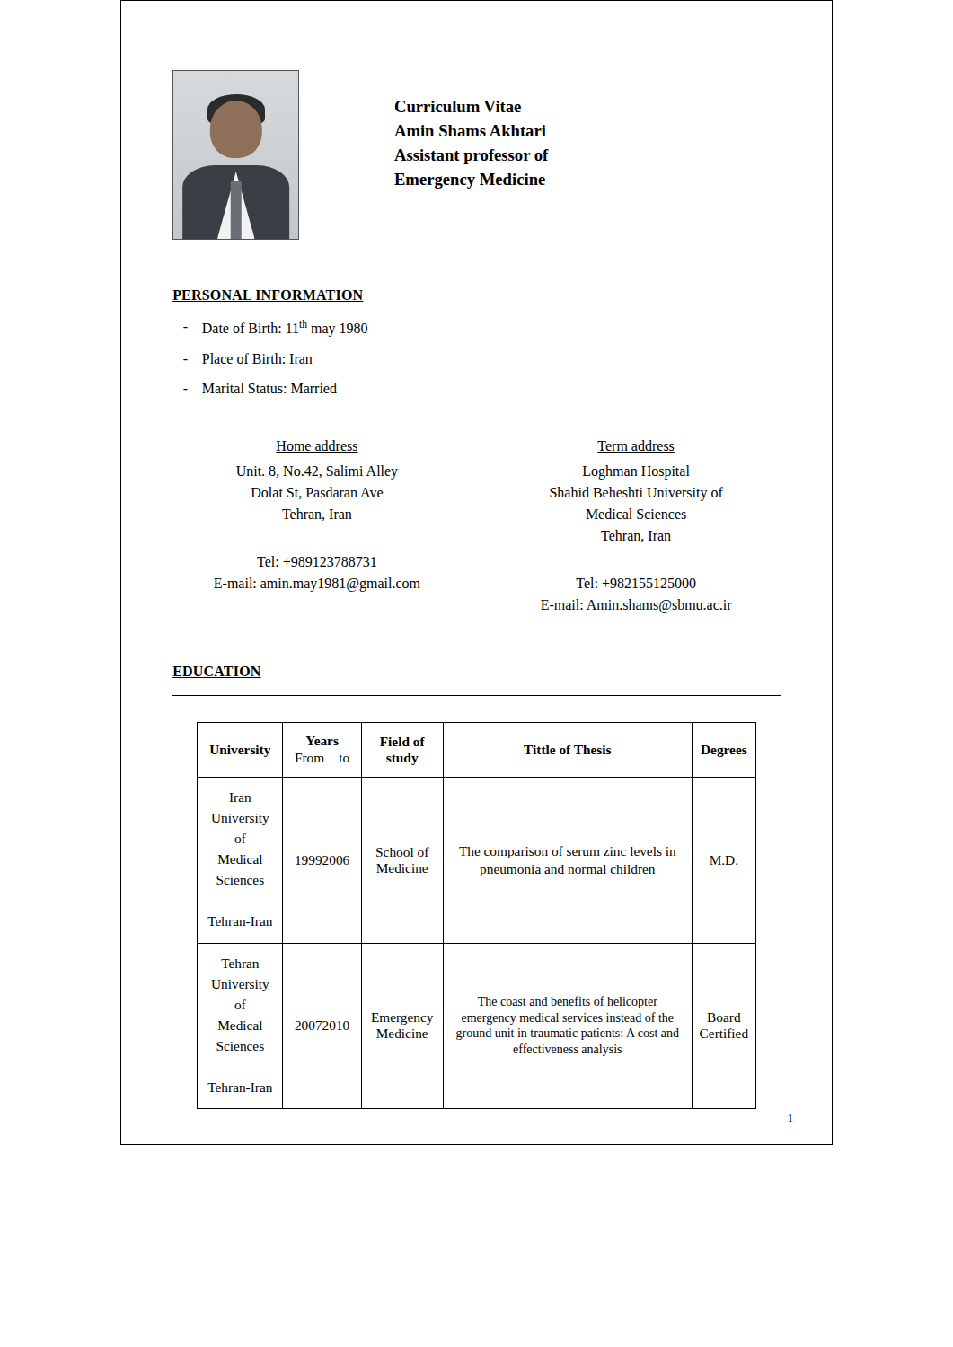Curriculum Vitae
Amin Shams Akhtari
Assistant professor of
Emergency Medicine
PERSONAL INFORMATION
Date of Birth: 11th may 1980
Place of Birth: Iran
Marital Status: Married
Home address
Unit. 8, No.42, Salimi Alley
Dolat St, Pasdaran Ave
Tehran, Iran
Tel: +989123788731
E-mail: amin.may1981@gmail.com
Term address
Loghman Hospital
Shahid Beheshti University of
Medical Sciences
Tehran, Iran
Tel: +982155125000
E-mail: Amin.shams@sbmu.ac.ir
EDUCATION
| University | Years From to | Field of study | Tittle of Thesis | Degrees |
| --- | --- | --- | --- | --- |
| Iran University of Medical Sciences Tehran-Iran | 1999 2006 | School of Medicine | The comparison of serum zinc levels in pneumonia and normal children | M.D. |
| Tehran University of Medical Sciences Tehran-Iran | 2007 2010 | Emergency Medicine | The coast and benefits of helicopter emergency medical services instead of the ground unit in traumatic patients: A cost and effectiveness analysis | Board Certified |
1